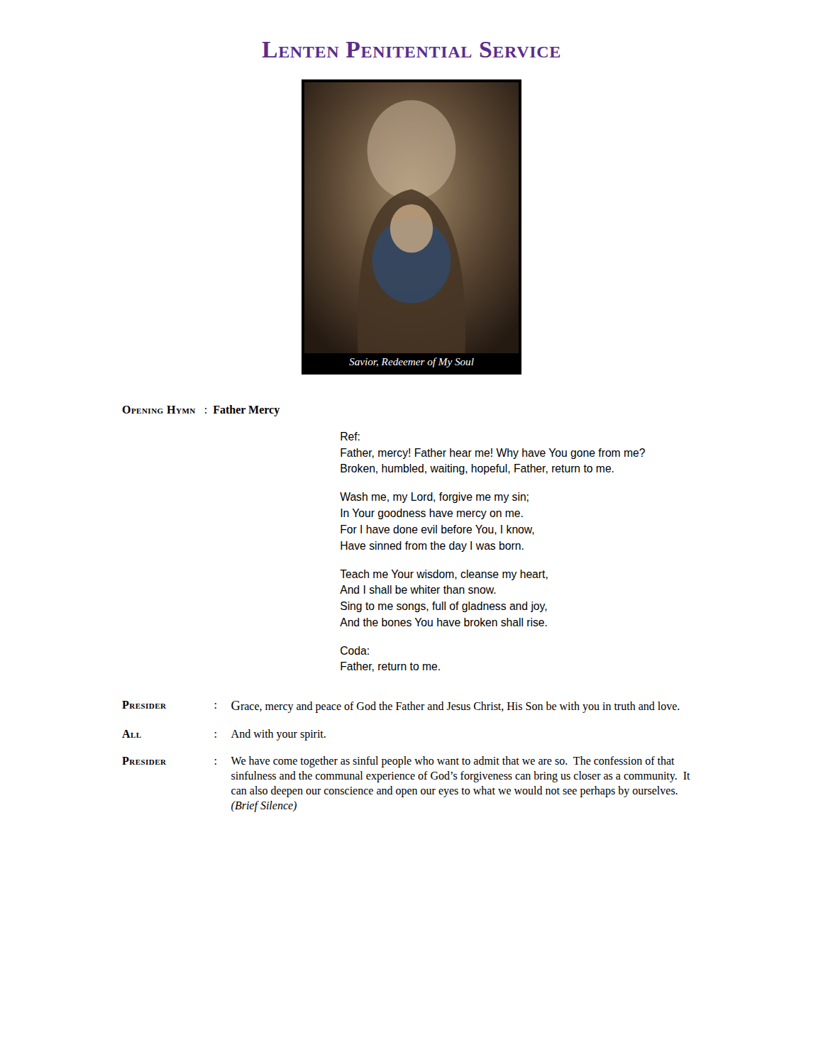Lenten Penitential Service
Savior, Redeemer of My Soul
Opening Hymn : Father Mercy
Ref:
Father, mercy! Father hear me! Why have You gone from me?
Broken, humbled, waiting, hopeful, Father, return to me.
Wash me, my Lord, forgive me my sin;
In Your goodness have mercy on me.
For I have done evil before You, I know,
Have sinned from the day I was born.
Teach me Your wisdom, cleanse my heart,
And I shall be whiter than snow.
Sing to me songs, full of gladness and joy,
And the bones You have broken shall rise.
Coda:
Father, return to me.
| Presider | : | G race, mercy and peace of God the Father and Jesus Christ, His Son be with you in truth and love. |
| All | : | And with your spirit. |
| Presider | : | We have come together as sinful people who want to admit that we are so. The confession of that sinfulness and the communal experience of God’s forgiveness can bring us closer as a community. It can also deepen our conscience and open our eyes to what we would not see perhaps by ourselves. (Brief Silence) |